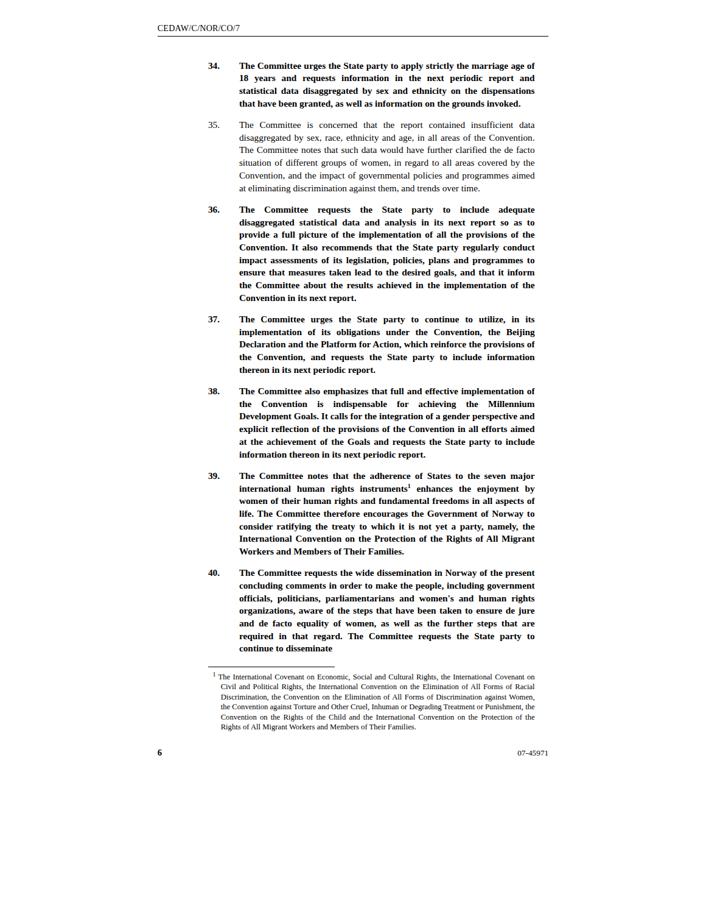CEDAW/C/NOR/CO/7
34.
The Committee urges the State party to apply strictly the marriage age of 18 years and requests information in the next periodic report and statistical data disaggregated by sex and ethnicity on the dispensations that have been granted, as well as information on the grounds invoked.
35.
The Committee is concerned that the report contained insufficient data disaggregated by sex, race, ethnicity and age, in all areas of the Convention. The Committee notes that such data would have further clarified the de facto situation of different groups of women, in regard to all areas covered by the Convention, and the impact of governmental policies and programmes aimed at eliminating discrimination against them, and trends over time.
36.
The Committee requests the State party to include adequate disaggregated statistical data and analysis in its next report so as to provide a full picture of the implementation of all the provisions of the Convention. It also recommends that the State party regularly conduct impact assessments of its legislation, policies, plans and programmes to ensure that measures taken lead to the desired goals, and that it inform the Committee about the results achieved in the implementation of the Convention in its next report.
37.
The Committee urges the State party to continue to utilize, in its implementation of its obligations under the Convention, the Beijing Declaration and the Platform for Action, which reinforce the provisions of the Convention, and requests the State party to include information thereon in its next periodic report.
38.
The Committee also emphasizes that full and effective implementation of the Convention is indispensable for achieving the Millennium Development Goals. It calls for the integration of a gender perspective and explicit reflection of the provisions of the Convention in all efforts aimed at the achievement of the Goals and requests the State party to include information thereon in its next periodic report.
39.
The Committee notes that the adherence of States to the seven major international human rights instruments1 enhances the enjoyment by women of their human rights and fundamental freedoms in all aspects of life. The Committee therefore encourages the Government of Norway to consider ratifying the treaty to which it is not yet a party, namely, the International Convention on the Protection of the Rights of All Migrant Workers and Members of Their Families.
40.
The Committee requests the wide dissemination in Norway of the present concluding comments in order to make the people, including government officials, politicians, parliamentarians and women's and human rights organizations, aware of the steps that have been taken to ensure de jure and de facto equality of women, as well as the further steps that are required in that regard. The Committee requests the State party to continue to disseminate
1 The International Covenant on Economic, Social and Cultural Rights, the International Covenant on Civil and Political Rights, the International Convention on the Elimination of All Forms of Racial Discrimination, the Convention on the Elimination of All Forms of Discrimination against Women, the Convention against Torture and Other Cruel, Inhuman or Degrading Treatment or Punishment, the Convention on the Rights of the Child and the International Convention on the Protection of the Rights of All Migrant Workers and Members of Their Families.
6
07-45971